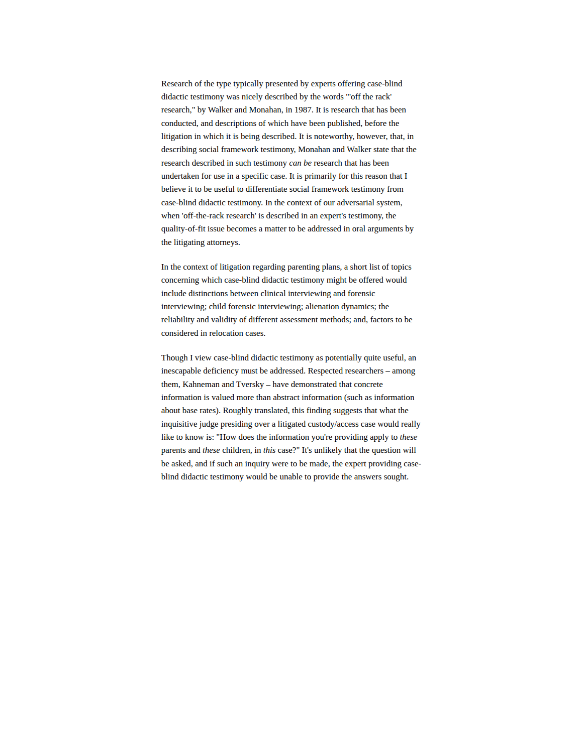Research of the type typically presented by experts offering case-blind didactic testimony was nicely described by the words "'off the rack' research," by Walker and Monahan, in 1987. It is research that has been conducted, and descriptions of which have been published, before the litigation in which it is being described. It is noteworthy, however, that, in describing social framework testimony, Monahan and Walker state that the research described in such testimony can be research that has been undertaken for use in a specific case. It is primarily for this reason that I believe it to be useful to differentiate social framework testimony from case-blind didactic testimony. In the context of our adversarial system, when 'off-the-rack research' is described in an expert's testimony, the quality-of-fit issue becomes a matter to be addressed in oral arguments by the litigating attorneys.
In the context of litigation regarding parenting plans, a short list of topics concerning which case-blind didactic testimony might be offered would include distinctions between clinical interviewing and forensic interviewing; child forensic interviewing; alienation dynamics; the reliability and validity of different assessment methods; and, factors to be considered in relocation cases.
Though I view case-blind didactic testimony as potentially quite useful, an inescapable deficiency must be addressed. Respected researchers – among them, Kahneman and Tversky – have demonstrated that concrete information is valued more than abstract information (such as information about base rates). Roughly translated, this finding suggests that what the inquisitive judge presiding over a litigated custody/access case would really like to know is: "How does the information you're providing apply to these parents and these children, in this case?" It's unlikely that the question will be asked, and if such an inquiry were to be made, the expert providing case-blind didactic testimony would be unable to provide the answers sought.